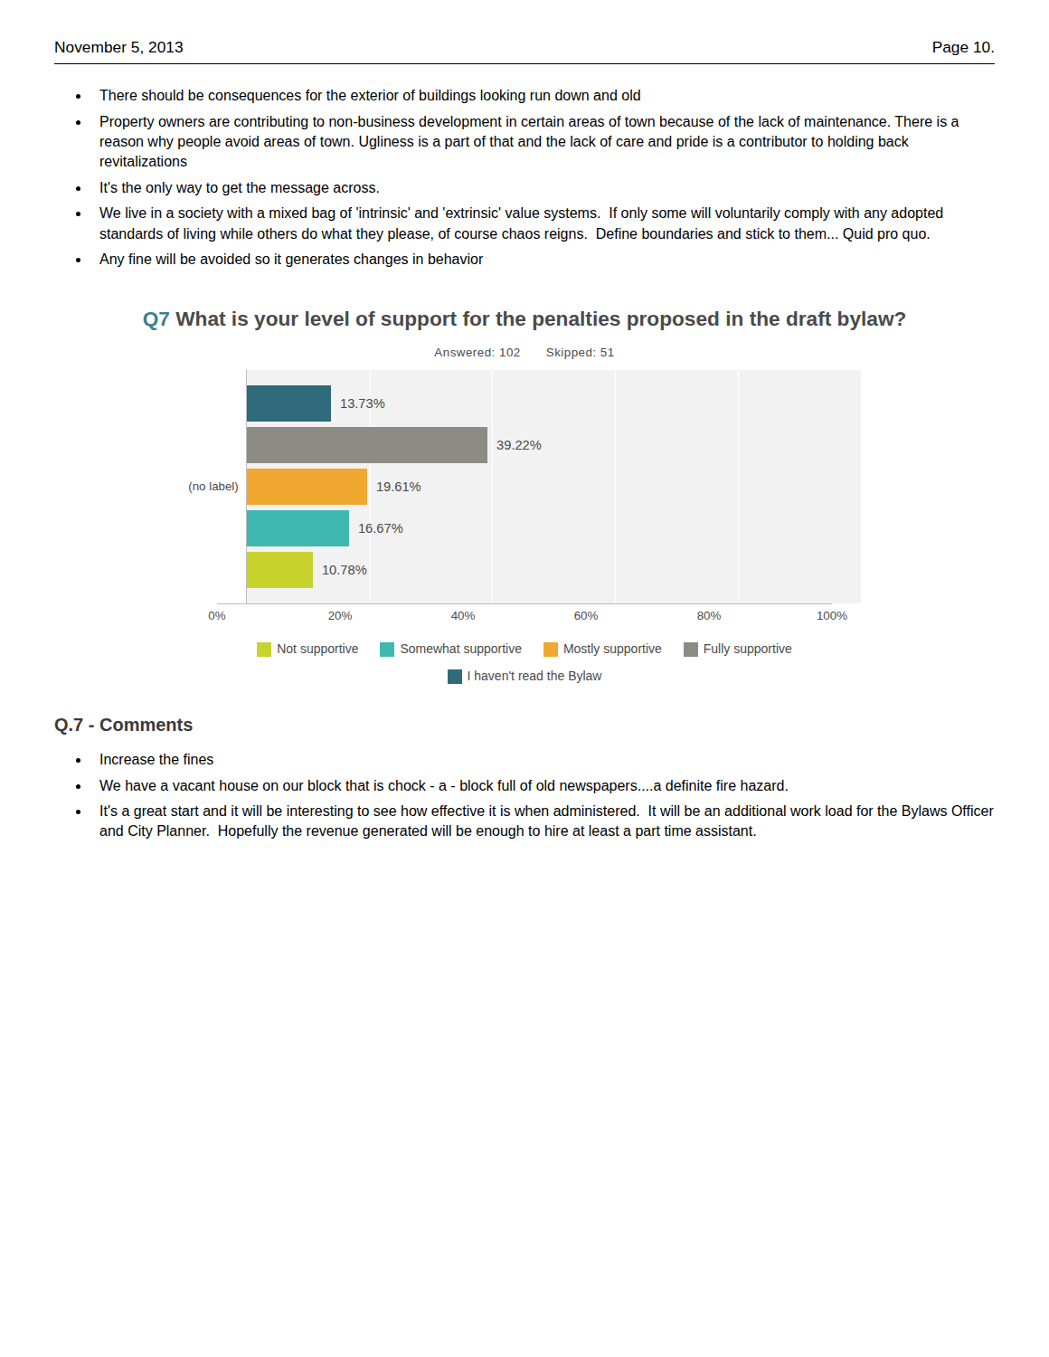November 5, 2013
Page 10.
There should be consequences for the exterior of buildings looking run down and old
Property owners are contributing to non-business development in certain areas of town because of the lack of maintenance. There is a reason why people avoid areas of town. Ugliness is a part of that and the lack of care and pride is a contributor to holding back revitalizations
It's the only way to get the message across.
We live in a society with a mixed bag of 'intrinsic' and 'extrinsic' value systems. If only some will voluntarily comply with any adopted standards of living while others do what they please, of course chaos reigns. Define boundaries and stick to them... Quid pro quo.
Any fine will be avoided so it generates changes in behavior
Q7 What is your level of support for the penalties proposed in the draft bylaw?
Answered: 102 Skipped: 51
(no label)
13.73%
39.22%
19.61%
16.67%
10.78%
0% 20% 40% 60% 80% 100%
Not supportive Somewhat supportive Mostly supportive Fully supportive
I haven't read the Bylaw
Q.7 - Comments
Increase the fines
We have a vacant house on our block that is chock - a - block full of old newspapers....a definite fire hazard.
It's a great start and it will be interesting to see how effective it is when administered. It will be an additional work load for the Bylaws Officer and City Planner. Hopefully the revenue generated will be enough to hire at least a part time assistant.